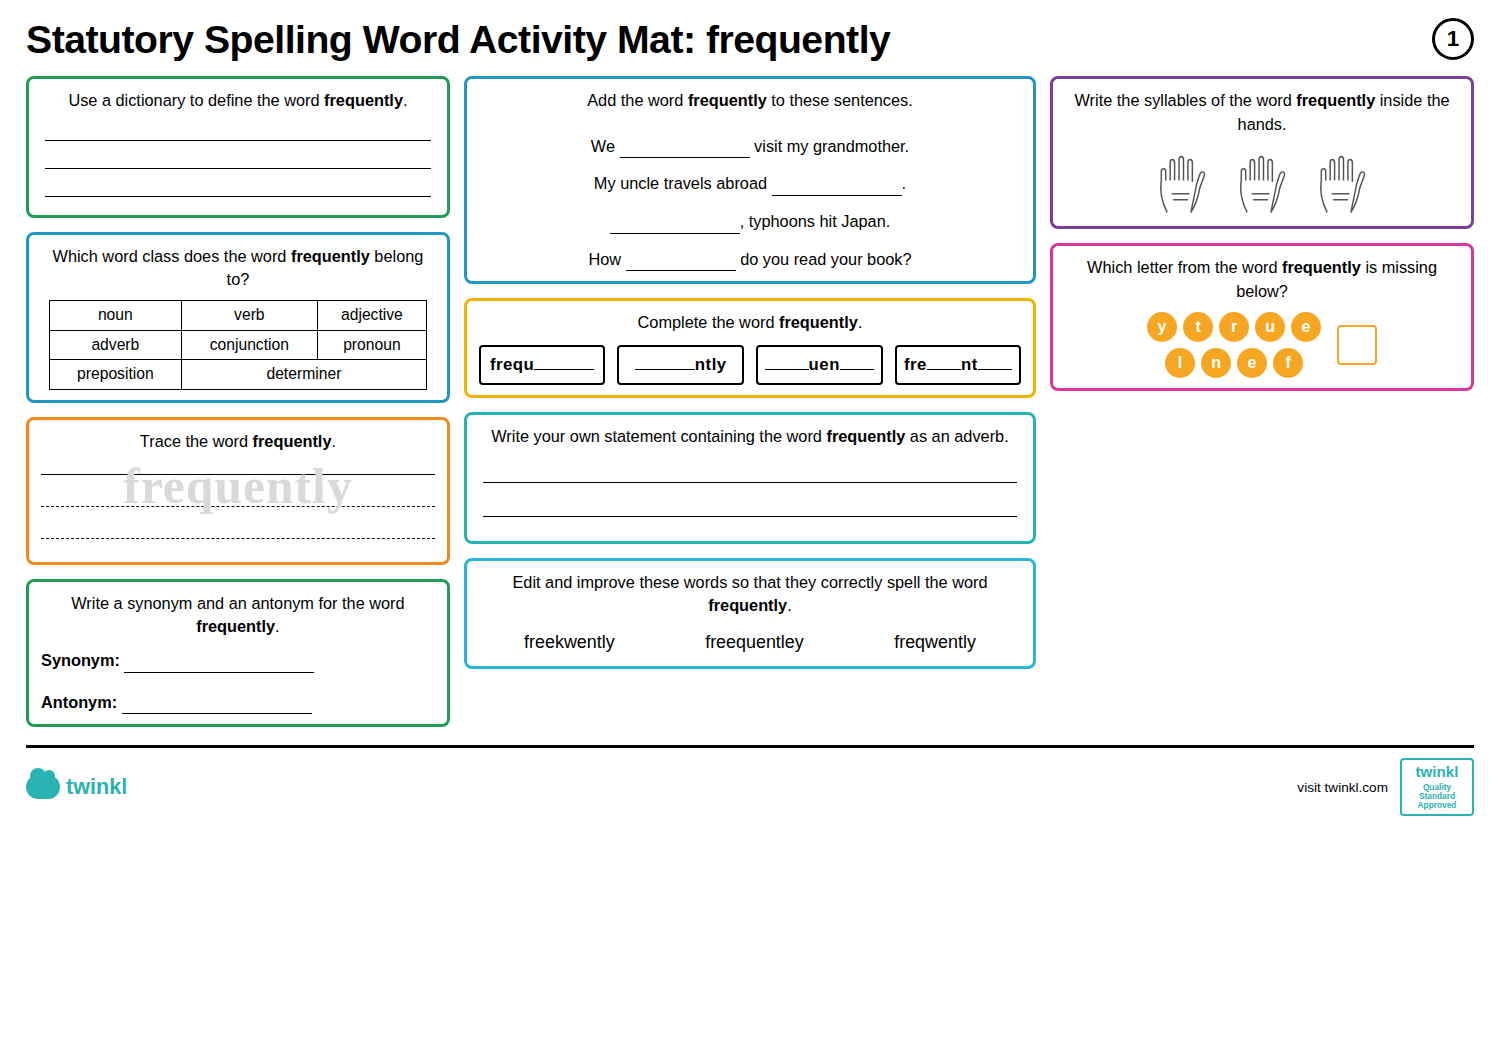Statutory Spelling Word Activity Mat: frequently
1
Use a dictionary to define the word frequently.
Which word class does the word frequently belong to?
| noun | verb | adjective |
| adverb | conjunction | pronoun |
| preposition | determiner |
Trace the word frequently.
frequently
Write a synonym and an antonym for the word frequently.
Synonym:
Antonym:
Add the word frequently to these sentences.
We visit my grandmother.
My uncle travels abroad .
, typhoons hit Japan.
How do you read your book?
Complete the word frequently.
frequ
ntly
uen
fre nt
Write your own statement containing the word frequently as an adverb.
Edit and improve these words so that they correctly spell the word frequently.
freekwently freequentley freqwently
Write the syllables of the word frequently inside the hands.
Which letter from the word frequently is missing below?
y t r u e
l n e f
twinkl
visit twinkl.com
twinkl Quality Standard
Approved